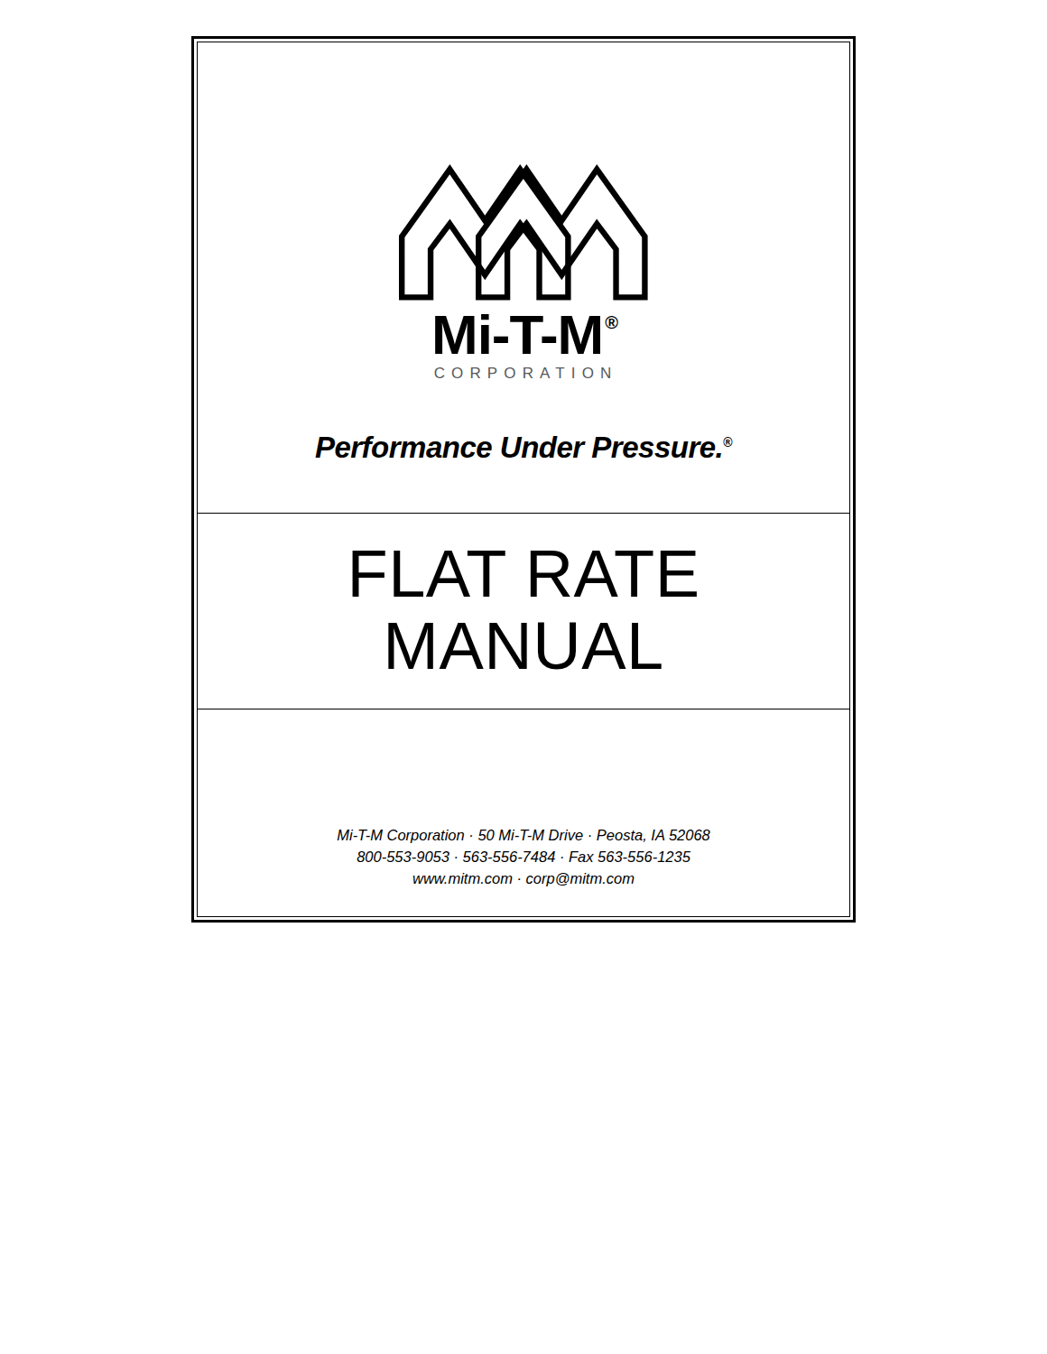Mi-T-M®
Corporation
Performance Under Pressure.®
FLAT RATE
MANUAL
Mi-T-M Corporation · 50 Mi-T-M Drive · Peosta, IA 52068
800-553-9053 · 563-556-7484 · Fax 563-556-1235
www.mitm.com · corp@mitm.com